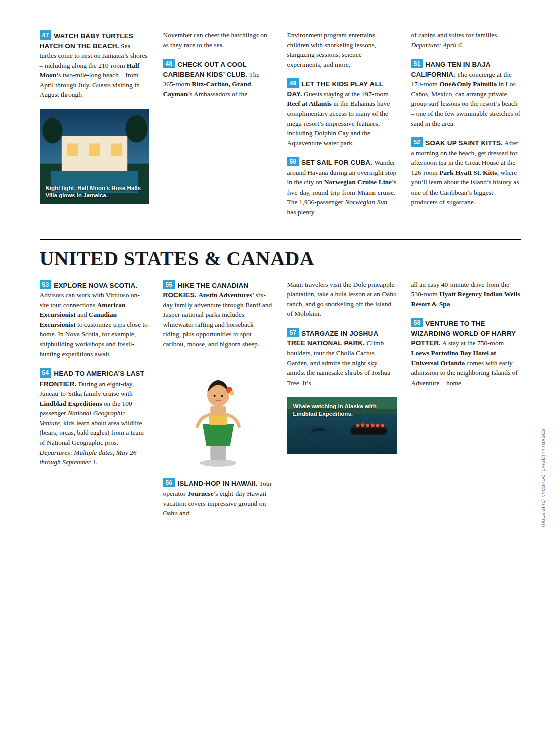47 Watch baby turtles hatch on the beach. Sea turtles come to nest on Jamaica’s shores – including along the 210-room Half Moon’s two-mile-long beach – from April through July. Guests visiting in August through
Night light: Half Moon’s Rose Halls Villa glows in Jamaica.
November can cheer the hatchlings on as they race to the sea.
48 Check out a cool Caribbean kids’ club. The 365-room Ritz-Carlton, Grand Cayman’s Ambassadors of the
Environment program entertains children with snorkeling lessons, stargazing sessions, science experiments, and more.
49 Let the kids play all day. Guests staying at the 497-room Reef at Atlantis in the Bahamas have complimentary access to many of the mega-resort’s impressive features, including Dolphin Cay and the Aquaventure water park.
50 Set sail for Cuba. Wander around Havana during an overnight stop in the city on Norwegian Cruise Line’s five-day, round-trip-from-Miami cruise. The 1,936-passenger Norwegian Sun has plenty
of cabins and suites for families. Departure: April 6.
51 Hang ten in Baja California. The concierge at the 174-room One&Only Palmilla in Los Cabos, Mexico, can arrange private group surf lessons on the resort’s beach – one of the few swimmable stretches of sand in the area.
52 Soak up Saint Kitts. After a morning on the beach, get dressed for afternoon tea in the Great House at the 126-room Park Hyatt St. Kitts, where you’ll learn about the island’s history as one of the Caribbean’s biggest producers of sugarcane.
UNITED STATES & CANADA
53 Explore Nova Scotia. Advisors can work with Virtuoso on-site tour connections American Excursionist and Canadian Excursionist to customize trips close to home. In Nova Scotia, for example, shipbuilding workshops and fossil-hunting expeditions await.
54 Head to America’s last frontier. During an eight-day, Juneau-to-Sitka family cruise with Lindblad Expeditions on the 100-passenger National Geographic Venture, kids learn about area wildlife (bears, orcas, bald eagles) from a team of National Geographic pros. Departures: Multiple dates, May 26 through September 1.
55 Hike the Canadian Rockies. Austin Adventures’ six-day family adventure through Banff and Jasper national parks includes whitewater rafting and horseback riding, plus opportunities to spot caribou, moose, and bighorn sheep.
56 Island-hop in Hawaii. Tour operator Journese’s eight-day Hawaii vacation covers impressive ground on Oahu and
Maui; travelers visit the Dole pineapple plantation, take a hula lesson at an Oahu ranch, and go snorkeling off the island of Molokini.
57 Stargaze in Joshua Tree National Park. Climb boulders, tour the Cholla Cactus Garden, and admire the night sky amidst the namesake shrubs of Joshua Tree. It’s
Whale watching in Alaska with
Lindblad Expeditions.
all an easy 40-minute drive from the 530-room Hyatt Regency Indian Wells Resort & Spa.
58 Venture to the Wizarding World of Harry Potter. A stay at the 750-room Loews Portofino Bay Hotel at Universal Orlando comes with early admission to the neighboring Islands of Adventure – home
(HULA GIRL) NYCSHOOTER/GETTY IMAGES